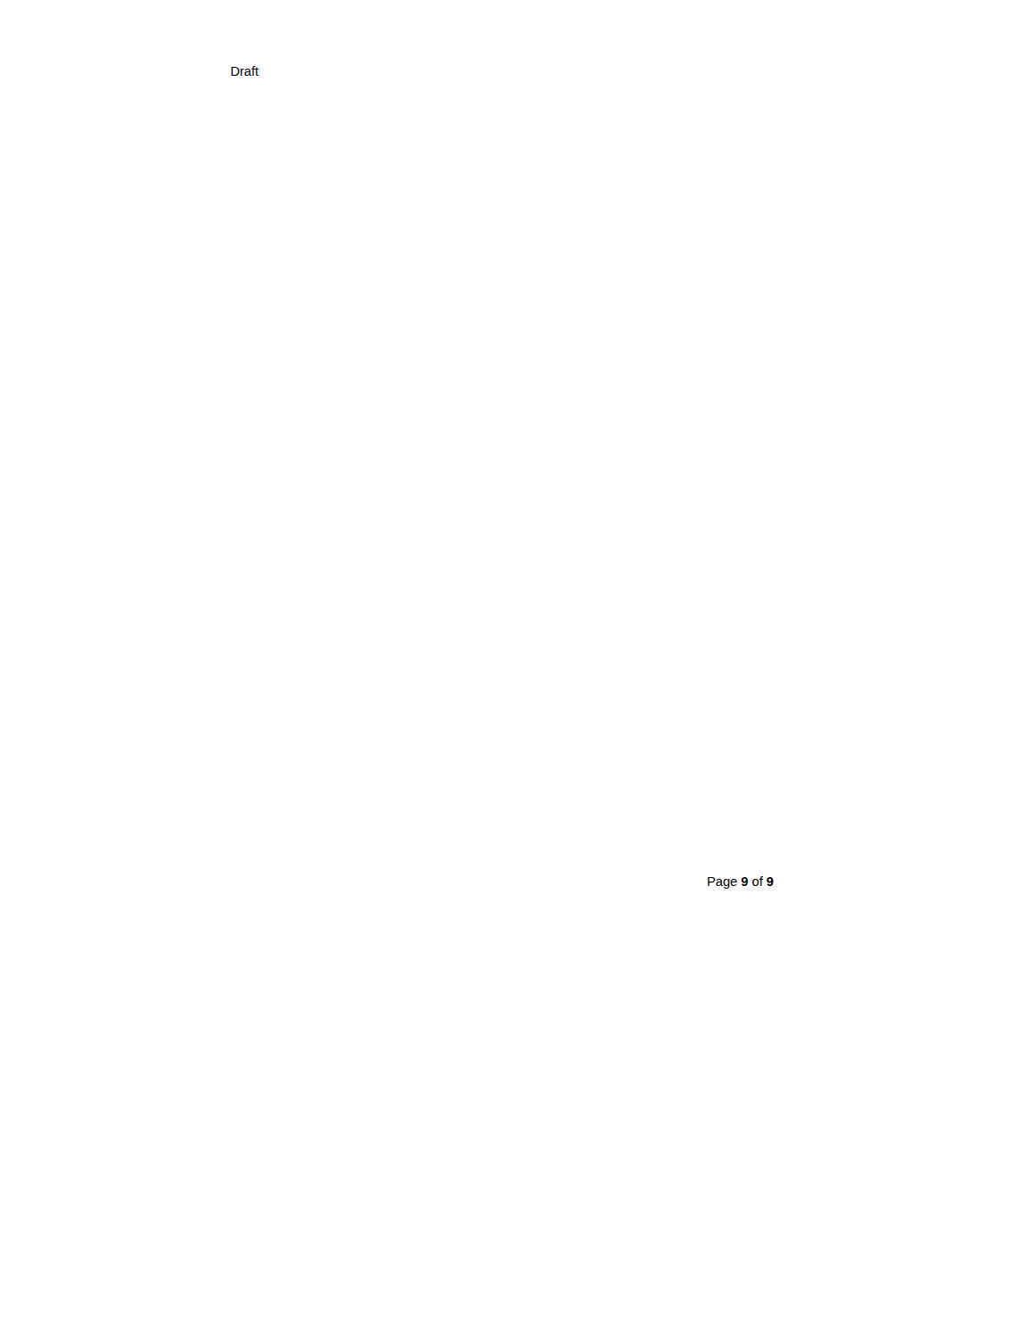Draft
Page 9 of 9